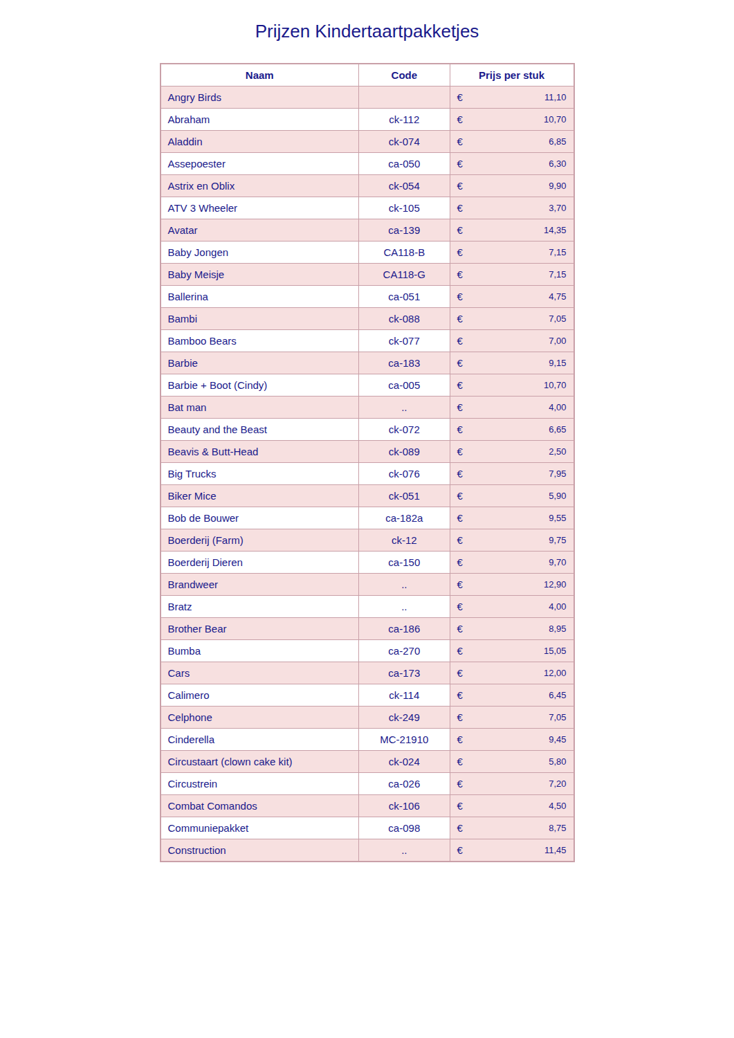Prijzen Kindertaartpakketjes
| Naam | Code | Prijs per stuk |
| --- | --- | --- |
| Angry Birds | | / € / 11,10 / |
| Abraham | ck-112 | / € / 10,70 / |
| Aladdin | ck-074 | / € / 6,85 / |
| Assepoester | ca-050 | / € / 6,30 / |
| Astrix en Oblix | ck-054 | / € / 9,90 / |
| ATV 3 Wheeler | ck-105 | / € / 3,70 / |
| Avatar | ca-139 | / € / 14,35 / |
| Baby Jongen | CA118-B | / € / 7,15 / |
| Baby Meisje | CA118-G | / € / 7,15 / |
| Ballerina | ca-051 | / € / 4,75 / |
| Bambi | ck-088 | / € / 7,05 / |
| Bamboo Bears | ck-077 | / € / 7,00 / |
| Barbie | ca-183 | / € / 9,15 / |
| Barbie + Boot (Cindy) | ca-005 | / € / 10,70 / |
| Bat man | .. | / € / 4,00 / |
| Beauty and the Beast | ck-072 | / € / 6,65 / |
| Beavis & Butt-Head | ck-089 | / € / 2,50 / |
| Big Trucks | ck-076 | / € / 7,95 / |
| Biker Mice | ck-051 | / € / 5,90 / |
| Bob de Bouwer | ca-182a | / € / 9,55 / |
| Boerderij (Farm) | ck-12 | / € / 9,75 / |
| Boerderij Dieren | ca-150 | / € / 9,70 / |
| Brandweer | .. | / € / 12,90 / |
| Bratz | .. | / € / 4,00 / |
| Brother Bear | ca-186 | / € / 8,95 / |
| Bumba | ca-270 | / € / 15,05 / |
| Cars | ca-173 | / € / 12,00 / |
| Calimero | ck-114 | / € / 6,45 / |
| Celphone | ck-249 | / € / 7,05 / |
| Cinderella | MC-21910 | / € / 9,45 / |
| Circustaart (clown cake kit) | ck-024 | / € / 5,80 / |
| Circustrein | ca-026 | / € / 7,20 / |
| Combat Comandos | ck-106 | / € / 4,50 / |
| Communiepakket | ca-098 | / € / 8,75 / |
| Construction | .. | / € / 11,45 / |